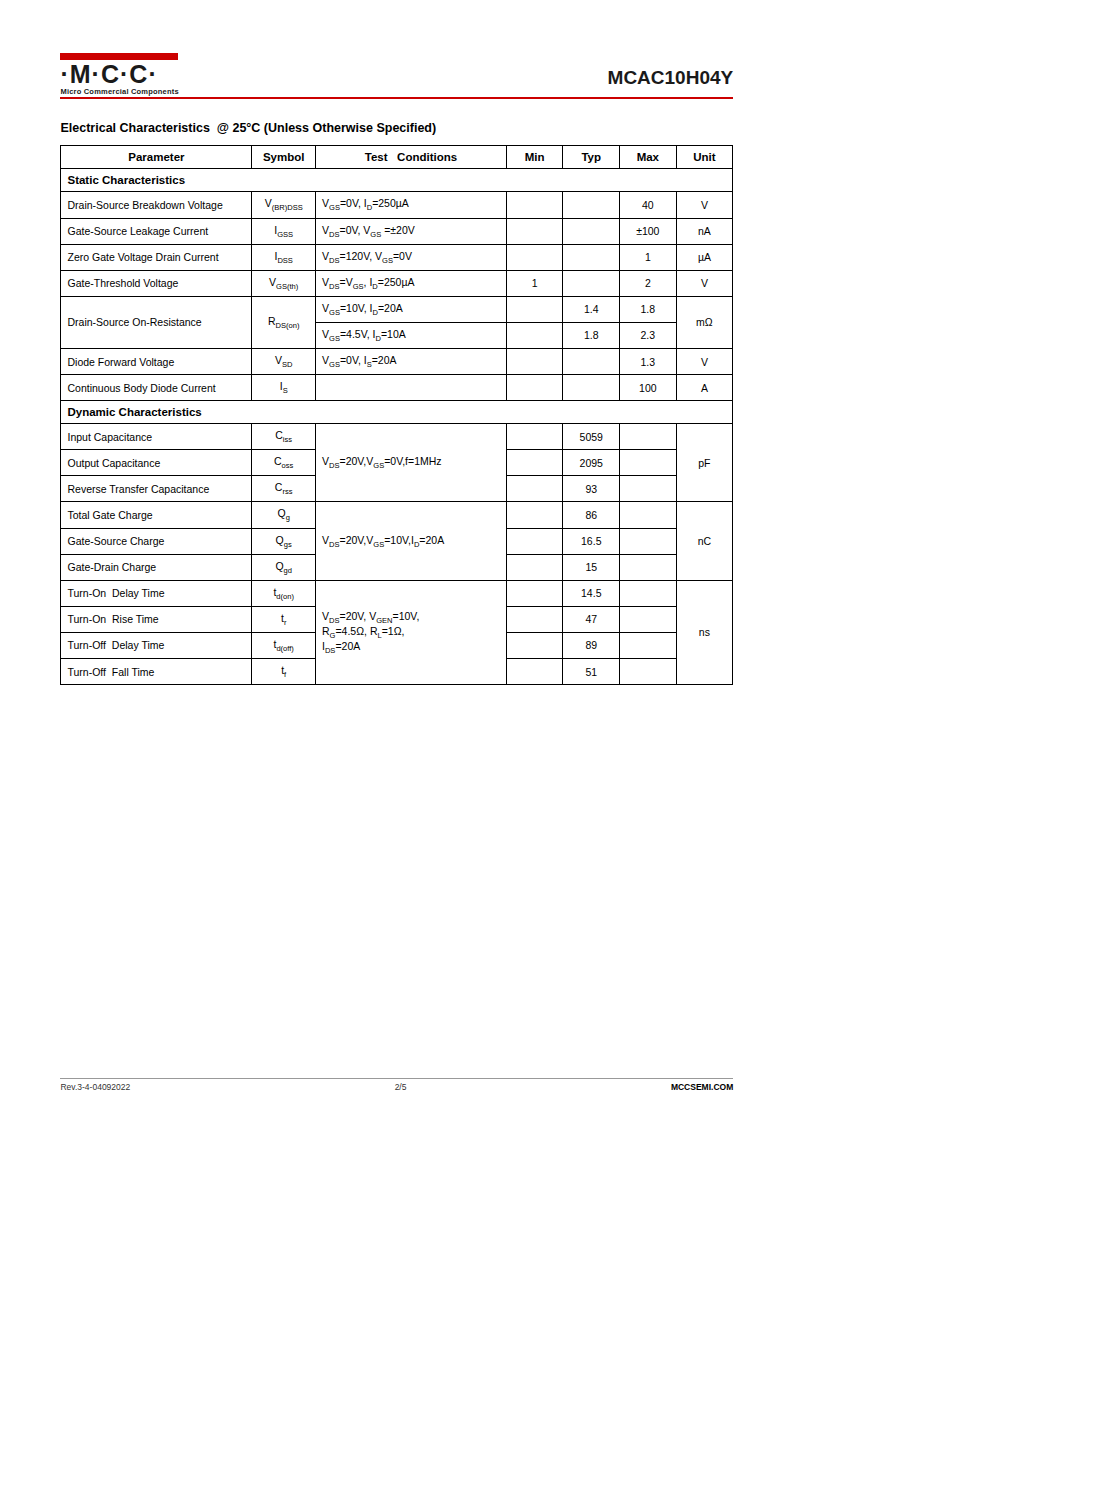·M·C·C·
Micro Commercial Components
MCAC10H04Y
Electrical Characteristics @ 25°C (Unless Otherwise Specified)
| Parameter | Symbol | Test Conditions | Min | Typ | Max | Unit |
| --- | --- | --- | --- | --- | --- | --- |
| Static Characteristics |
| Drain-Source Breakdown Voltage | V (BR)DSS | V GS =0V, I D =250µA | | | 40 | V |
| Gate-Source Leakage Current | I GSS | V DS =0V, V GS =±20V | | | ±100 | nA |
| Zero Gate Voltage Drain Current | I DSS | V DS =120V, V GS =0V | | | 1 | µA |
| Gate-Threshold Voltage | V GS(th) | V DS =V GS , I D =250µA | 1 | | 2 | V |
| Drain-Source On-Resistance | R DS(on) | V GS =10V, I D =20A | | 1.4 | 1.8 | mΩ |
| V GS =4.5V, I D =10A | | 1.8 | 2.3 |
| Diode Forward Voltage | V SD | V GS =0V, I S =20A | | | 1.3 | V |
| Continuous Body Diode Current | I S | | | | 100 | A |
| Dynamic Characteristics |
| Input Capacitance | C iss | V DS =20V,V GS =0V,f=1MHz | | 5059 | | pF |
| Output Capacitance | C oss | | 2095 | |
| Reverse Transfer Capacitance | C rss | | 93 | |
| Total Gate Charge | Q g | V DS =20V,V GS =10V,I D =20A | | 86 | | nC |
| Gate-Source Charge | Q gs | | 16.5 | |
| Gate-Drain Charge | Q gd | | 15 | |
| Turn-On Delay Time | t d(on) | V DS =20V, V GEN =10V, R G =4.5Ω, R L =1Ω, I DS =20A | | 14.5 | | ns |
| Turn-On Rise Time | t r | | 47 | |
| Turn-Off Delay Time | t d(off) | | 89 | |
| Turn-Off Fall Time | t f | | 51 | |
Rev.3-4-04092022
2/5
MCCSEMI.COM